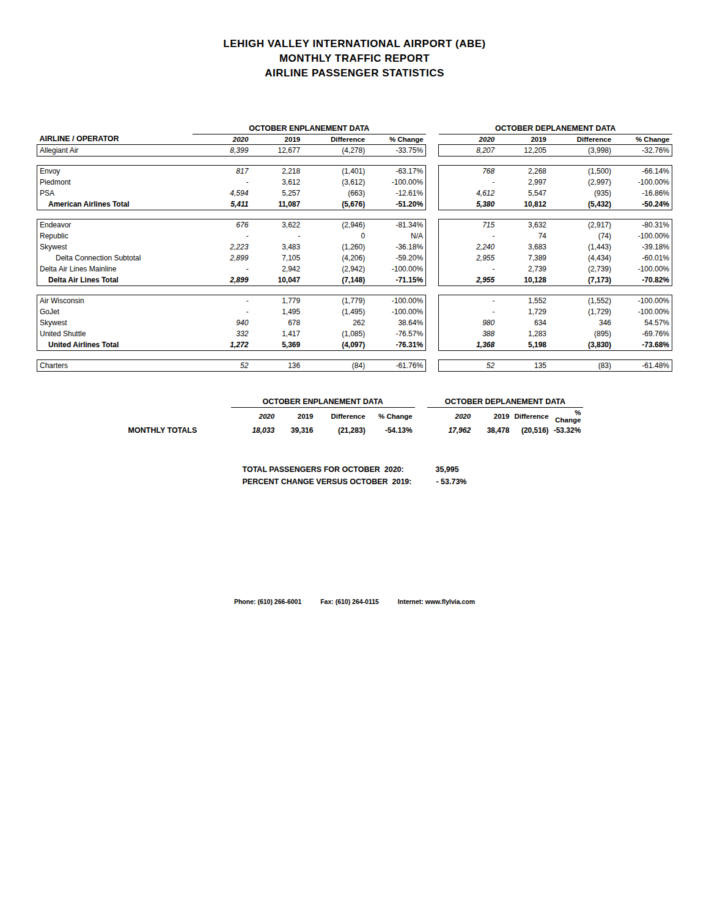LEHIGH VALLEY INTERNATIONAL AIRPORT (ABE)
MONTHLY TRAFFIC REPORT
AIRLINE PASSENGER STATISTICS
| AIRLINE / OPERATOR | OCTOBER ENPLANEMENT DATA | | OCTOBER DEPLANEMENT DATA |
| 2020 | 2019 | Difference | % Change | | 2020 | 2019 | Difference | % Change |
| Allegiant Air | 8,399 | 12,677 | (4,278) | -33.75% | | 8,207 | 12,205 | (3,998) | -32.76% |
| Envoy | 817 | 2,218 | (1,401) | -63.17% | | 768 | 2,268 | (1,500) | -66.14% |
| Piedmont | - | 3,612 | (3,612) | -100.00% | | - | 2,997 | (2,997) | -100.00% |
| PSA | 4,594 | 5,257 | (663) | -12.61% | | 4,612 | 5,547 | (935) | -16.86% |
| American Airlines Total | 5,411 | 11,087 | (5,676) | -51.20% | | 5,380 | 10,812 | (5,432) | -50.24% |
| Endeavor | 676 | 3,622 | (2,946) | -81.34% | | 715 | 3,632 | (2,917) | -80.31% |
| Republic | - | - | 0 | N/A | | - | 74 | (74) | -100.00% |
| Skywest | 2,223 | 3,483 | (1,260) | -36.18% | | 2,240 | 3,683 | (1,443) | -39.18% |
| Delta Connection Subtotal | 2,899 | 7,105 | (4,206) | -59.20% | | 2,955 | 7,389 | (4,434) | -60.01% |
| Delta Air Lines Mainline | - | 2,942 | (2,942) | -100.00% | | - | 2,739 | (2,739) | -100.00% |
| Delta Air Lines Total | 2,899 | 10,047 | (7,148) | -71.15% | | 2,955 | 10,128 | (7,173) | -70.82% |
| Air Wisconsin | - | 1,779 | (1,779) | -100.00% | | - | 1,552 | (1,552) | -100.00% |
| GoJet | - | 1,495 | (1,495) | -100.00% | | - | 1,729 | (1,729) | -100.00% |
| Skywest | 940 | 678 | 262 | 38.64% | | 980 | 634 | 346 | 54.57% |
| United Shuttle | 332 | 1,417 | (1,085) | -76.57% | | 388 | 1,283 | (895) | -69.76% |
| United Airlines Total | 1,272 | 5,369 | (4,097) | -76.31% | | 1,368 | 5,198 | (3,830) | -73.68% |
| Charters | 52 | 136 | (84) | -61.76% | | 52 | 135 | (83) | -61.48% |
| | OCTOBER ENPLANEMENT DATA | | OCTOBER DEPLANEMENT DATA |
| | 2020 | 2019 | Difference | % Change | | 2020 | 2019 | Difference | % Change |
| MONTHLY TOTALS | 18,033 | 39,316 | (21,283) | -54.13% | | 17,962 | 38,478 | (20,516) | -53.32% |
TOTAL PASSENGERS FOR OCTOBER 2020:35,995
PERCENT CHANGE VERSUS OCTOBER 2019:- 53.73%
Phone: (610) 266-6001 Fax: (610) 264-0115 Internet: www.flylvia.com